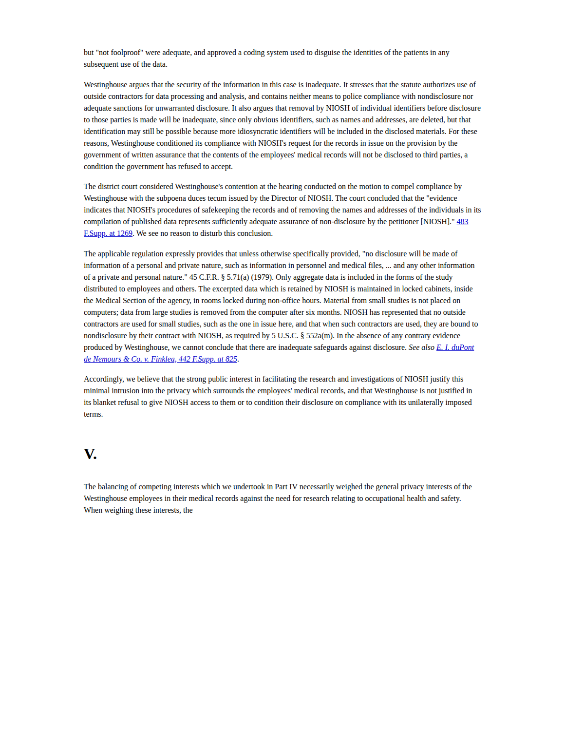but "not foolproof" were adequate, and approved a coding system used to disguise the identities of the patients in any subsequent use of the data.
Westinghouse argues that the security of the information in this case is inadequate. It stresses that the statute authorizes use of outside contractors for data processing and analysis, and contains neither means to police compliance with nondisclosure nor adequate sanctions for unwarranted disclosure. It also argues that removal by NIOSH of individual identifiers before disclosure to those parties is made will be inadequate, since only obvious identifiers, such as names and addresses, are deleted, but that identification may still be possible because more idiosyncratic identifiers will be included in the disclosed materials. For these reasons, Westinghouse conditioned its compliance with NIOSH's request for the records in issue on the provision by the government of written assurance that the contents of the employees' medical records will not be disclosed to third parties, a condition the government has refused to accept.
The district court considered Westinghouse's contention at the hearing conducted on the motion to compel compliance by Westinghouse with the subpoena duces tecum issued by the Director of NIOSH. The court concluded that the "evidence indicates that NIOSH's procedures of safekeeping the records and of removing the names and addresses of the individuals in its compilation of published data represents sufficiently adequate assurance of non-disclosure by the petitioner [NIOSH]." 483 F.Supp. at 1269. We see no reason to disturb this conclusion.
The applicable regulation expressly provides that unless otherwise specifically provided, "no disclosure will be made of information of a personal and private nature, such as information in personnel and medical files, ... and any other information of a private and personal nature." 45 C.F.R. § 5.71(a) (1979). Only aggregate data is included in the forms of the study distributed to employees and others. The excerpted data which is retained by NIOSH is maintained in locked cabinets, inside the Medical Section of the agency, in rooms locked during non-office hours. Material from small studies is not placed on computers; data from large studies is removed from the computer after six months. NIOSH has represented that no outside contractors are used for small studies, such as the one in issue here, and that when such contractors are used, they are bound to nondisclosure by their contract with NIOSH, as required by 5 U.S.C. § 552a(m). In the absence of any contrary evidence produced by Westinghouse, we cannot conclude that there are inadequate safeguards against disclosure. See also E. I. duPont de Nemours & Co. v. Finklea, 442 F.Supp. at 825.
Accordingly, we believe that the strong public interest in facilitating the research and investigations of NIOSH justify this minimal intrusion into the privacy which surrounds the employees' medical records, and that Westinghouse is not justified in its blanket refusal to give NIOSH access to them or to condition their disclosure on compliance with its unilaterally imposed terms.
V.
The balancing of competing interests which we undertook in Part IV necessarily weighed the general privacy interests of the Westinghouse employees in their medical records against the need for research relating to occupational health and safety. When weighing these interests, the